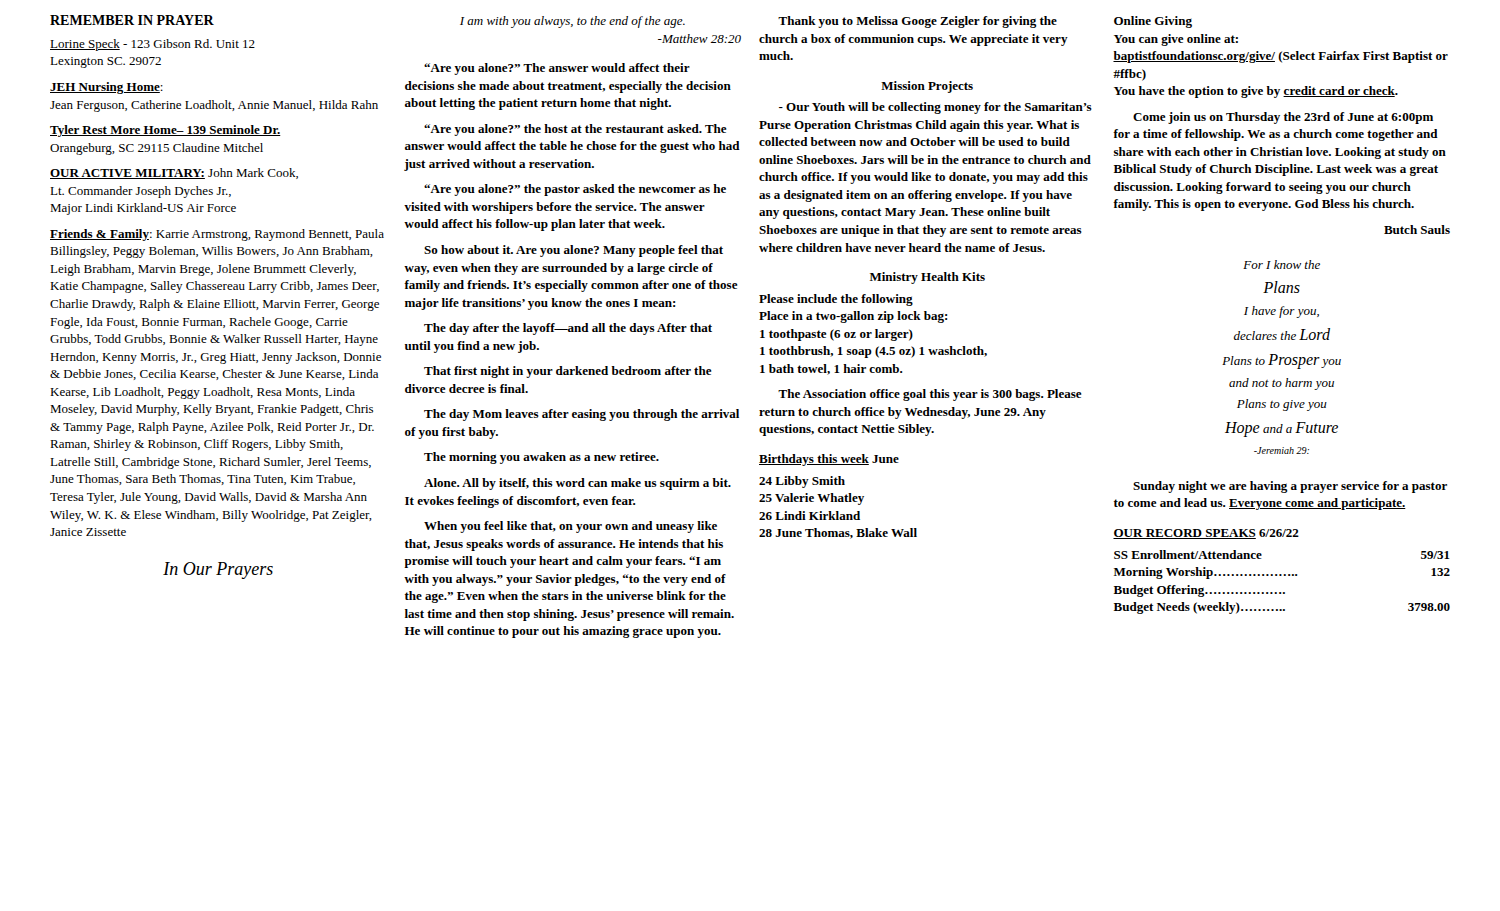Remember in Prayer
Lorine Speck - 123 Gibson Rd. Unit 12
Lexington SC. 29072
JEH Nursing Home:
Jean Ferguson, Catherine Loadholt, Annie Manuel, Hilda Rahn
Tyler Rest More Home– 139 Seminole Dr.
Orangeburg, SC 29115 Claudine Mitchel
OUR ACTIVE MILITARY: John Mark Cook,
Lt. Commander Joseph Dyches Jr.,
Major Lindi Kirkland-US Air Force
Friends & Family: Karrie Armstrong, Raymond Bennett, Paula Billingsley, Peggy Boleman, Willis Bowers, Jo Ann Brabham, Leigh Brabham, Marvin Brege, Jolene Brummett Cleverly, Katie Champagne, Salley Chassereau Larry Cribb, James Deer, Charlie Drawdy, Ralph & Elaine Elliott, Marvin Ferrer, George Fogle, Ida Foust, Bonnie Furman, Rachele Googe, Carrie Grubbs, Todd Grubbs, Bonnie & Walker Russell Harter, Hayne Herndon, Kenny Morris, Jr., Greg Hiatt, Jenny Jackson, Donnie & Debbie Jones, Cecilia Kearse, Chester & June Kearse, Linda Kearse, Lib Loadholt, Peggy Loadholt, Resa Monts, Linda Moseley, David Murphy, Kelly Bryant, Frankie Padgett, Chris & Tammy Page, Ralph Payne, Azilee Polk, Reid Porter Jr., Dr. Raman, Shirley & Robinson, Cliff Rogers, Libby Smith, Latrelle Still, Cambridge Stone, Richard Sumler, Jerel Teems, June Thomas, Sara Beth Thomas, Tina Tuten, Kim Trabue, Teresa Tyler, Jule Young, David Walls, David & Marsha Ann Wiley, W. K. & Elese Windham, Billy Woolridge, Pat Zeigler, Janice Zissette
In Our Prayers
I am with you always, to the end of the age. -Matthew 28:20
“Are you alone?” The answer would affect their decisions she made about treatment, especially the decision about letting the patient return home that night.
“Are you alone?” the host at the restaurant asked. The answer would affect the table he chose for the guest who had just arrived without a reservation.
“Are you alone?” the pastor asked the newcomer as he visited with worshipers before the service. The answer would affect his follow-up plan later that week.
So how about it. Are you alone? Many people feel that way, even when they are surrounded by a large circle of family and friends. It’s especially common after one of those major life transitions’ you know the ones I mean:
The day after the layoff—and all the days After that until you find a new job.
That first night in your darkened bedroom after the divorce decree is final.
The day Mom leaves after easing you through the arrival of you first baby.
The morning you awaken as a new retiree.
Alone. All by itself, this word can make us squirm a bit. It evokes feelings of discomfort, even fear.
When you feel like that, on your own and uneasy like that, Jesus speaks words of assurance. He intends that his promise will touch your heart and calm your fears. “I am with you always.” your Savior pledges, “to the very end of the age.” Even when the stars in the universe blink for the last time and then stop shining. Jesus’ presence will remain. He will continue to pour out his amazing grace upon you.
Thank you to Melissa Googe Zeigler for giving the church a box of communion cups. We appreciate it very much.
Mission Projects
- Our Youth will be collecting money for the Samaritan’s Purse Operation Christmas Child again this year. What is collected between now and October will be used to build online Shoeboxes. Jars will be in the entrance to church and church office. If you would like to donate, you may add this as a designated item on an offering envelope. If you have any questions, contact Mary Jean. These online built Shoeboxes are unique in that they are sent to remote areas where children have never heard the name of Jesus.
Ministry Health Kits
Please include the following
Place in a two-gallon zip lock bag:
1 toothpaste (6 oz or larger)
1 toothbrush, 1 soap (4.5 oz) 1 washcloth,
1 bath towel, 1 hair comb.
The Association office goal this year is 300 bags. Please return to church office by Wednesday, June 29. Any questions, contact Nettie Sibley.
Birthdays this week June
24 Libby Smith
25 Valerie Whatley
26 Lindi Kirkland
28 June Thomas, Blake Wall
Online Giving
You can give online at:
baptistfoundationsc.org/give/ (Select Fairfax First Baptist or #ffbc)
You have the option to give by credit card or check.
Come join us on Thursday the 23rd of June at 6:00pm for a time of fellowship. We as a church come together and share with each other in Christian love. Looking at study on Biblical Study of Church Discipline. Last week was a great discussion. Looking forward to seeing you our church family. This is open to everyone. God Bless his church.
Butch Sauls
For I know the
Plans
I have for you,
declares the Lord
Plans to Prosper you
and not to harm you
Plans to give you
Hope and a Future
-Jeremiah 29:
Sunday night we are having a prayer service for a pastor to come and lead us. Everyone come and participate.
OUR RECORD SPEAKS 6/26/22
SS Enrollment/Attendance 59/31
Morning Worship……………….. 132
Budget Offering……………….
Budget Needs (weekly)……….. 3798.00